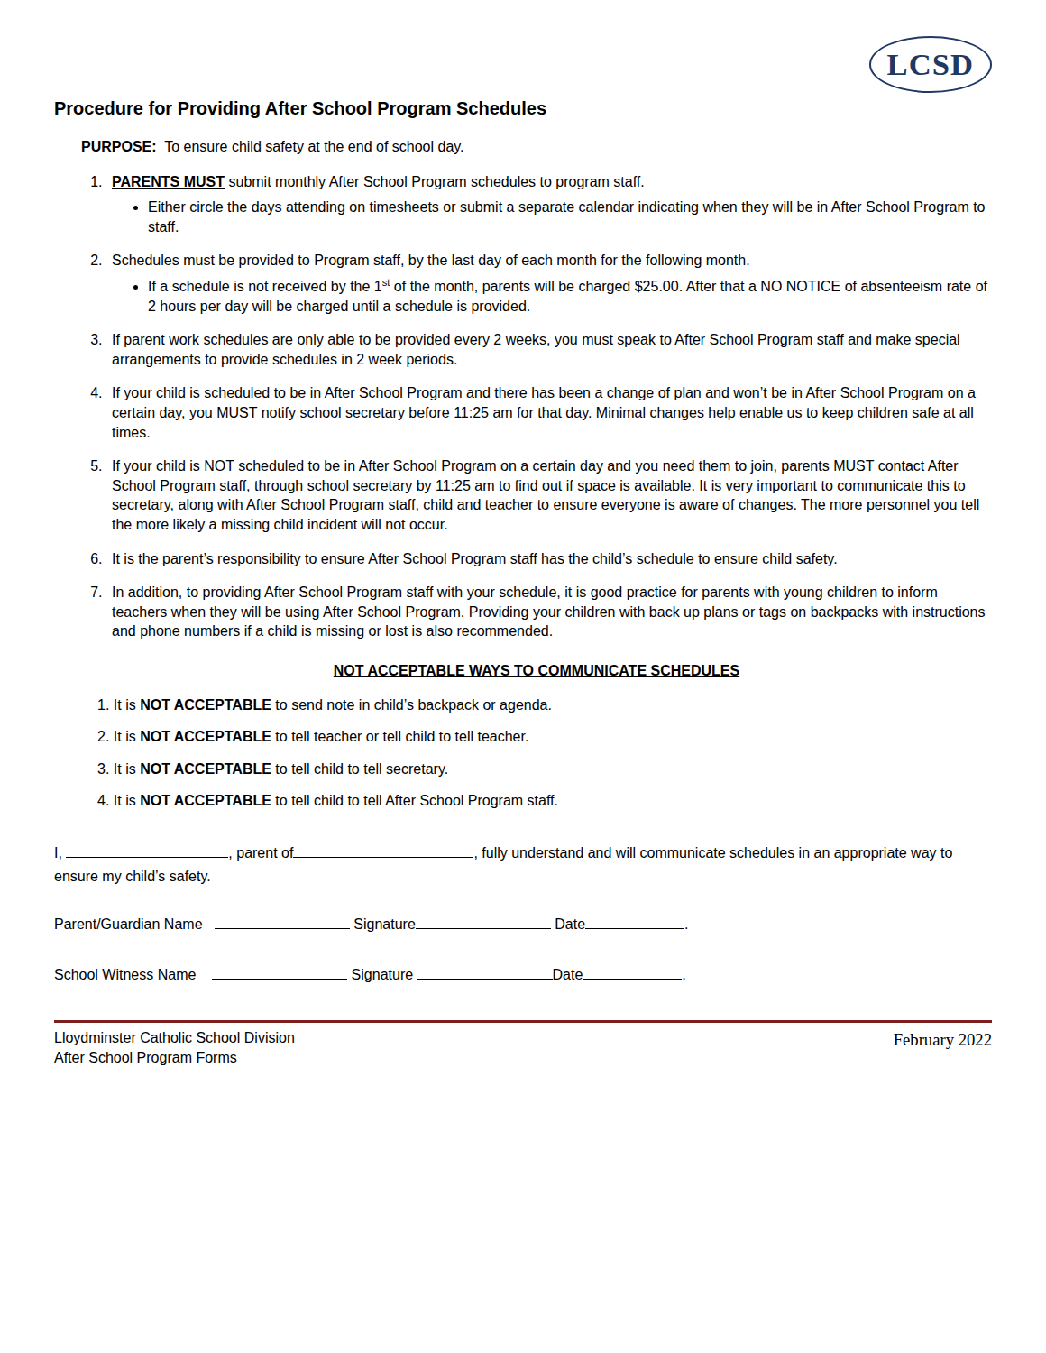LCSD
Procedure for Providing After School Program Schedules
PURPOSE: To ensure child safety at the end of school day.
PARENTS MUST submit monthly After School Program schedules to program staff.
Either circle the days attending on timesheets or submit a separate calendar indicating when they will be in After School Program to staff.
Schedules must be provided to Program staff, by the last day of each month for the following month.
If a schedule is not received by the 1st of the month, parents will be charged $25.00. After that a NO NOTICE of absenteeism rate of 2 hours per day will be charged until a schedule is provided.
If parent work schedules are only able to be provided every 2 weeks, you must speak to After School Program staff and make special arrangements to provide schedules in 2 week periods.
If your child is scheduled to be in After School Program and there has been a change of plan and won’t be in After School Program on a certain day, you MUST notify school secretary before 11:25 am for that day. Minimal changes help enable us to keep children safe at all times.
If your child is NOT scheduled to be in After School Program on a certain day and you need them to join, parents MUST contact After School Program staff, through school secretary by 11:25 am to find out if space is available. It is very important to communicate this to secretary, along with After School Program staff, child and teacher to ensure everyone is aware of changes. The more personnel you tell the more likely a missing child incident will not occur.
It is the parent’s responsibility to ensure After School Program staff has the child’s schedule to ensure child safety.
In addition, to providing After School Program staff with your schedule, it is good practice for parents with young children to inform teachers when they will be using After School Program. Providing your children with back up plans or tags on backpacks with instructions and phone numbers if a child is missing or lost is also recommended.
NOT ACCEPTABLE WAYS TO COMMUNICATE SCHEDULES
1. It is NOT ACCEPTABLE to send note in child’s backpack or agenda.
2. It is NOT ACCEPTABLE to tell teacher or tell child to tell teacher.
3. It is NOT ACCEPTABLE to tell child to tell secretary.
4. It is NOT ACCEPTABLE to tell child to tell After School Program staff.
I, , parent of , fully understand and will communicate schedules in an appropriate way to ensure my child’s safety.
Parent/Guardian Name Signature Date .
School Witness Name Signature Date .
Lloydminster Catholic School Division
After School Program Forms
February 2022